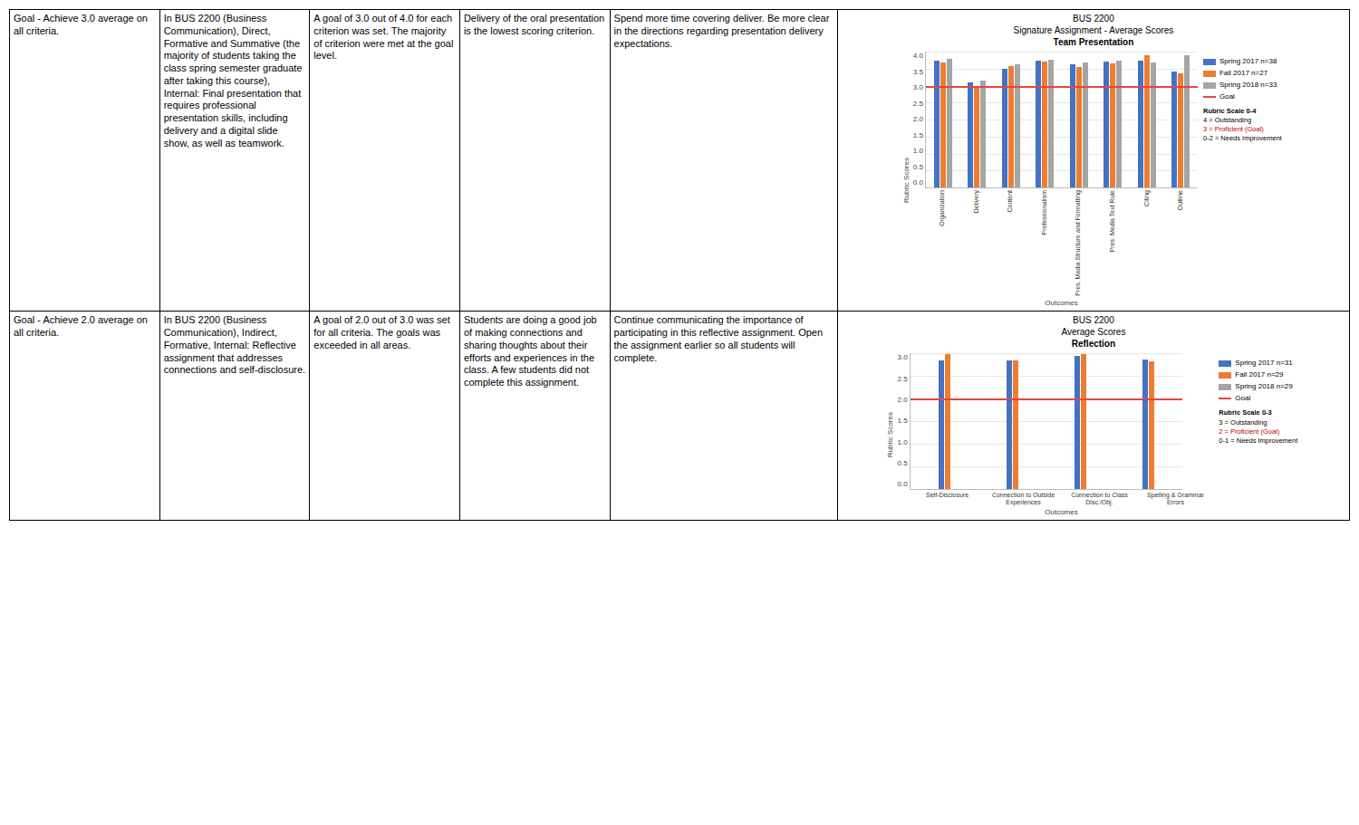| Goal - Achieve 3.0 average on all criteria. | In BUS 2200 (Business Communication), Direct, Formative and Summative (the majority of students taking the class spring semester graduate after taking this course), Internal: Final presentation that requires professional presentation skills, including delivery and a digital slide show, as well as teamwork. | A goal of 3.0 out of 4.0 for each criterion was set. The majority of criterion were met at the goal level. | Delivery of the oral presentation is the lowest scoring criterion. | Spend more time covering deliver. Be more clear in the directions regarding presentation delivery expectations. | BUS 2200 Signature Assignment - Average Scores Team Presentation Rubric Scores 4.0 3.5 3.0 2.5 2.0 1.5 1.0 0.5 0.0 Organization Delivery Content Professionalism Pres. Media Structure and Formatting Pres. Media Text Rule Citing Outline Outcomes Spring 2017 n=38 Fall 2017 n=27 Spring 2018 n=33 Goal Rubric Scale 0-4 4 = Outstanding 3 = Proficient (Goal) 0-2 = Needs Improvement |
| Goal - Achieve 2.0 average on all criteria. | In BUS 2200 (Business Communication), Indirect, Formative, Internal: Reflective assignment that addresses connections and self-disclosure. | A goal of 2.0 out of 3.0 was set for all criteria. The goals was exceeded in all areas. | Students are doing a good job of making connections and sharing thoughts about their efforts and experiences in the class. A few students did not complete this assignment. | Continue communicating the importance of participating in this reflective assignment. Open the assignment earlier so all students will complete. | BUS 2200 Average Scores Reflection Rubric Scores 3.0 2.5 2.0 1.5 1.0 0.5 0.0 Self-Disclosure Connection to Outside Experiences Connection to Class Disc./Obj. Spelling & Grammar Errors Outcomes Spring 2017 n=31 Fall 2017 n=29 Spring 2018 n=29 Goal Rubric Scale 0-3 3 = Outstanding 2 = Proficient (Goal) 0-1 = Needs Improvement |